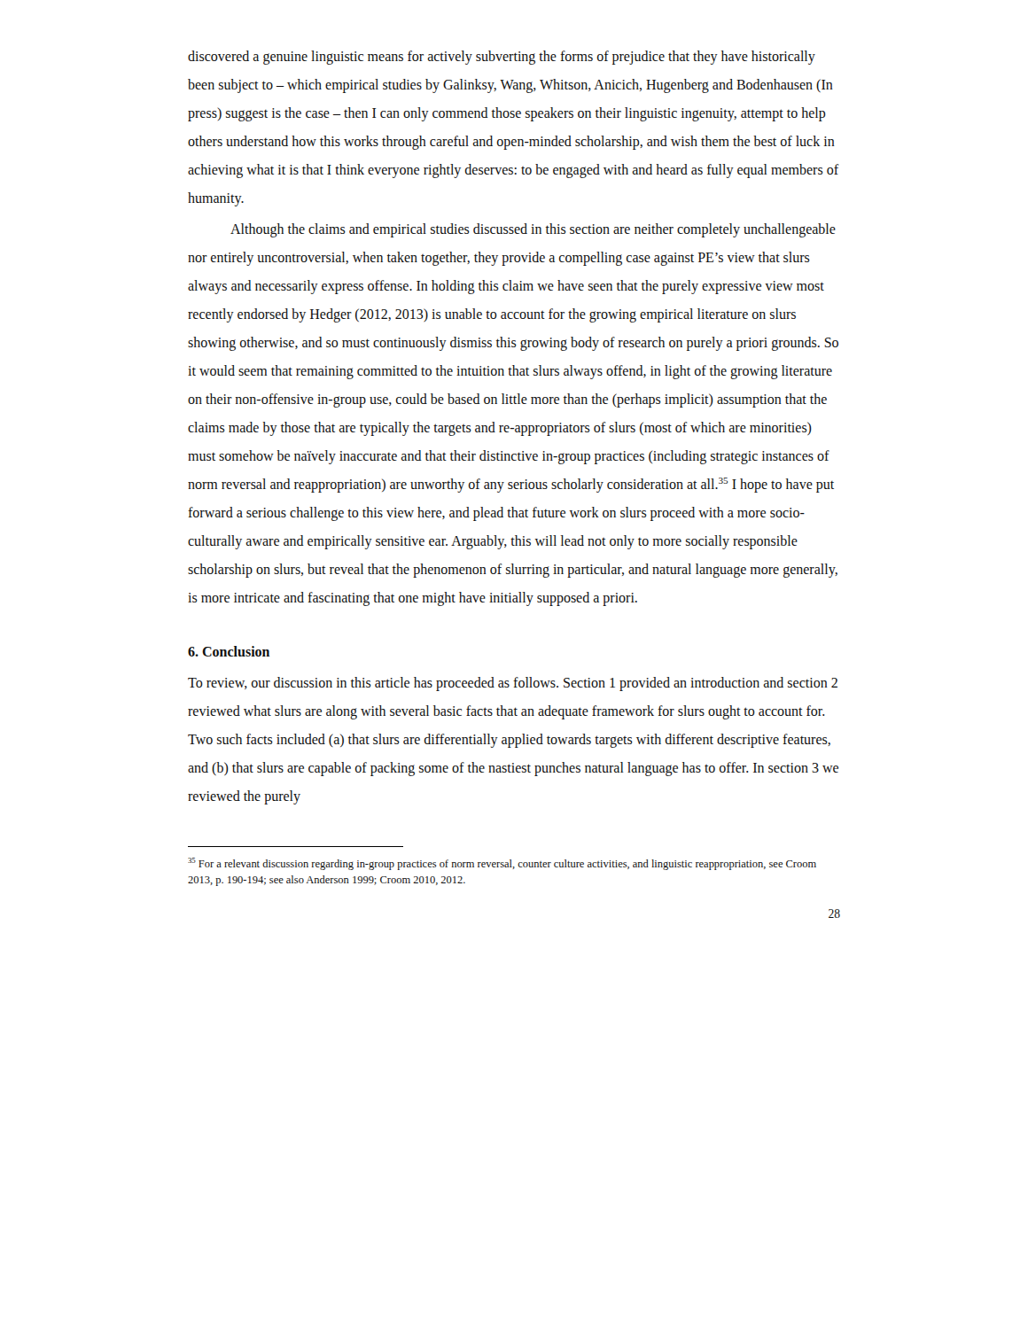discovered a genuine linguistic means for actively subverting the forms of prejudice that they have historically been subject to – which empirical studies by Galinksy, Wang, Whitson, Anicich, Hugenberg and Bodenhausen (In press) suggest is the case – then I can only commend those speakers on their linguistic ingenuity, attempt to help others understand how this works through careful and open-minded scholarship, and wish them the best of luck in achieving what it is that I think everyone rightly deserves: to be engaged with and heard as fully equal members of humanity.
Although the claims and empirical studies discussed in this section are neither completely unchallengeable nor entirely uncontroversial, when taken together, they provide a compelling case against PE’s view that slurs always and necessarily express offense. In holding this claim we have seen that the purely expressive view most recently endorsed by Hedger (2012, 2013) is unable to account for the growing empirical literature on slurs showing otherwise, and so must continuously dismiss this growing body of research on purely a priori grounds. So it would seem that remaining committed to the intuition that slurs always offend, in light of the growing literature on their non-offensive in-group use, could be based on little more than the (perhaps implicit) assumption that the claims made by those that are typically the targets and re-appropriators of slurs (most of which are minorities) must somehow be naïvely inaccurate and that their distinctive in-group practices (including strategic instances of norm reversal and reappropriation) are unworthy of any serious scholarly consideration at all.35 I hope to have put forward a serious challenge to this view here, and plead that future work on slurs proceed with a more socio-culturally aware and empirically sensitive ear. Arguably, this will lead not only to more socially responsible scholarship on slurs, but reveal that the phenomenon of slurring in particular, and natural language more generally, is more intricate and fascinating that one might have initially supposed a priori.
6. Conclusion
To review, our discussion in this article has proceeded as follows. Section 1 provided an introduction and section 2 reviewed what slurs are along with several basic facts that an adequate framework for slurs ought to account for. Two such facts included (a) that slurs are differentially applied towards targets with different descriptive features, and (b) that slurs are capable of packing some of the nastiest punches natural language has to offer. In section 3 we reviewed the purely
35 For a relevant discussion regarding in-group practices of norm reversal, counter culture activities, and linguistic reappropriation, see Croom 2013, p. 190-194; see also Anderson 1999; Croom 2010, 2012.
28